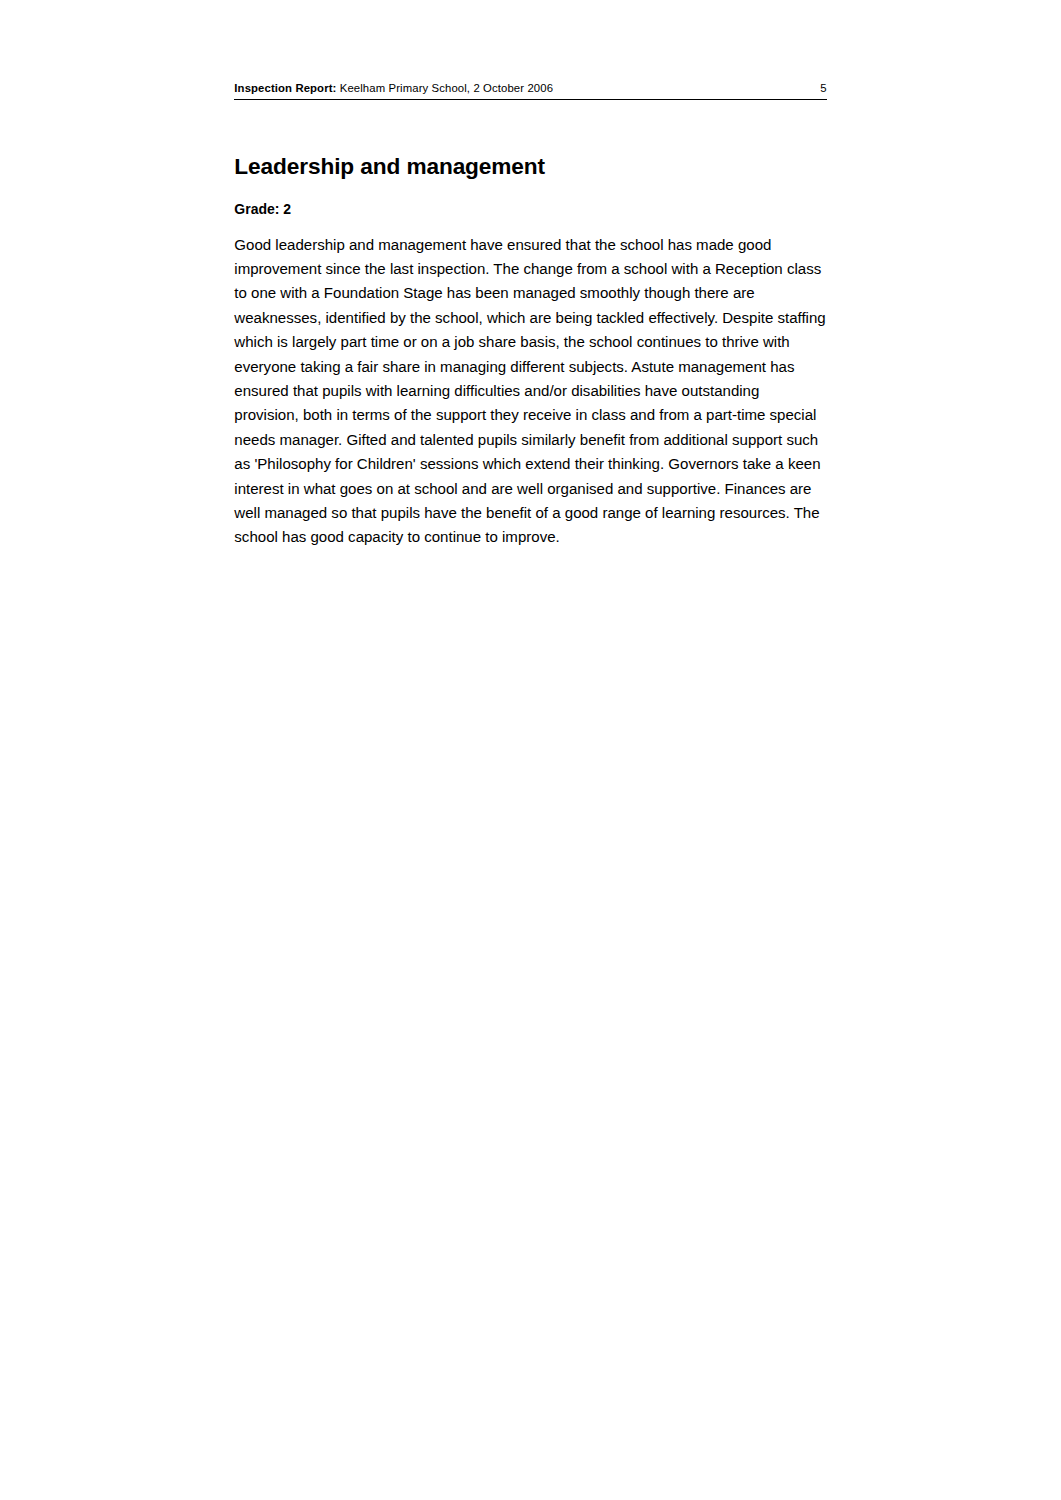Inspection Report: Keelham Primary School, 2 October 2006
5
Leadership and management
Grade: 2
Good leadership and management have ensured that the school has made good improvement since the last inspection. The change from a school with a Reception class to one with a Foundation Stage has been managed smoothly though there are weaknesses, identified by the school, which are being tackled effectively. Despite staffing which is largely part time or on a job share basis, the school continues to thrive with everyone taking a fair share in managing different subjects. Astute management has ensured that pupils with learning difficulties and/or disabilities have outstanding provision, both in terms of the support they receive in class and from a part-time special needs manager. Gifted and talented pupils similarly benefit from additional support such as 'Philosophy for Children' sessions which extend their thinking. Governors take a keen interest in what goes on at school and are well organised and supportive. Finances are well managed so that pupils have the benefit of a good range of learning resources. The school has good capacity to continue to improve.